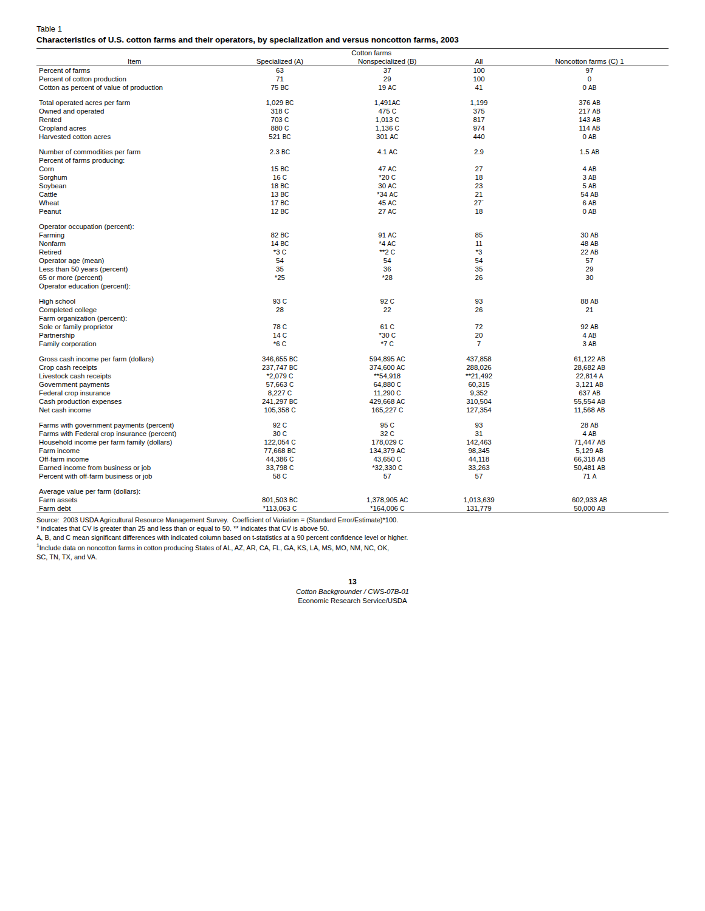Table 1
Characteristics of U.S. cotton farms and their operators, by specialization and versus noncotton farms, 2003
| | Cotton farms | |
| --- | --- | --- |
| Item | Specialized (A) | Nonspecialized (B) | All | Noncotton farms (C) 1 |
| Percent of farms | 63 | 37 | 100 | 97 |
| Percent of cotton production | 71 | 29 | 100 | 0 |
| Cotton as percent of value of production | 75 BC | 19 AC | 41 | 0 AB |
| Total operated acres per farm | 1,029 BC | 1,491 AC | 1,199 | 376 AB |
| Owned and operated | 318 C | 475 C | 375 | 217 AB |
| Rented | 703 C | 1,013 C | 817 | 143 AB |
| Cropland acres | 880 C | 1,136 C | 974 | 114 AB |
| Harvested cotton acres | 521 BC | 301 AC | 440 | 0 AB |
| Number of commodities per farm | 2.3 BC | 4.1 AC | 2.9 | 1.5 AB |
| Percent of farms producing: | | | | |
| Corn | 15 BC | 47 AC | 27 | 4 AB |
| Sorghum | 16 C | *20 C | 18 | 3 AB |
| Soybean | 18 BC | 30 AC | 23 | 5 AB |
| Cattle | 13 BC | *34 AC | 21 | 54 AB |
| Wheat | 17 BC | 45 AC | 27` | 6 AB |
| Peanut | 12 BC | 27 AC | 18 | 0 AB |
| Operator occupation (percent): | | | | |
| Farming | 82 BC | 91 AC | 85 | 30 AB |
| Nonfarm | 14 BC | *4 AC | 11 | 48 AB |
| Retired | *3 C | **2 C | *3 | 22 AB |
| Operator age (mean) | 54 | 54 | 54 | 57 |
| Less than 50 years (percent) | 35 | 36 | 35 | 29 |
| 65 or more (percent) | *25 | *28 | 26 | 30 |
| Operator education (percent): | | | | |
| High school | 93 C | 92 C | 93 | 88 AB |
| Completed college | 28 | 22 | 26 | 21 |
| Farm organization (percent): | | | | |
| Sole or family proprietor | 78 C | 61 C | 72 | 92 AB |
| Partnership | 14 C | *30 C | 20 | 4 AB |
| Family corporation | *6 C | *7 C | 7 | 3 AB |
| Gross cash income per farm (dollars) | 346,655 BC | 594,895 AC | 437,858 | 61,122 AB |
| Crop cash receipts | 237,747 BC | 374,600 AC | 288,026 | 28,682 AB |
| Livestock cash receipts | *2,079 C | **54,918 | **21,492 | 22,814 A |
| Government payments | 57,663 C | 64,880 C | 60,315 | 3,121 AB |
| Federal crop insurance | 8,227 C | 11,290 C | 9,352 | 637 AB |
| Cash production expenses | 241,297 BC | 429,668 AC | 310,504 | 55,554 AB |
| Net cash income | 105,358 C | 165,227 C | 127,354 | 11,568 AB |
| Farms with government payments (percent) | 92 C | 95 C | 93 | 28 AB |
| Farms with Federal crop insurance (percent) | 30 C | 32 C | 31 | 4 AB |
| Household income per farm family (dollars) | 122,054 C | 178,029 C | 142,463 | 71,447 AB |
| Farm income | 77,668 BC | 134,379 AC | 98,345 | 5,129 AB |
| Off-farm income | 44,386 C | 43,650 C | 44,118 | 66,318 AB |
| Earned income from business or job | 33,798 C | *32,330 C | 33,263 | 50,481 AB |
| Percent with off-farm business or job | 58 C | 57 | 57 | 71 A |
| Average value per farm (dollars): | | | | |
| Farm assets | 801,503 BC | 1,378,905 AC | 1,013,639 | 602,933 AB |
| Farm debt | *113,063 C | *164,006 C | 131,779 | 50,000 AB |
Source: 2003 USDA Agricultural Resource Management Survey. Coefficient of Variation = (Standard Error/Estimate)*100.
* indicates that CV is greater than 25 and less than or equal to 50. ** indicates that CV is above 50.
A, B, and C mean significant differences with indicated column based on t-statistics at a 90 percent confidence level or higher.
1Include data on noncotton farms in cotton producing States of AL, AZ, AR, CA, FL, GA, KS, LA, MS, MO, NM, NC, OK,
SC, TN, TX, and VA.
13
Cotton Backgrounder / CWS-07B-01
Economic Research Service/USDA